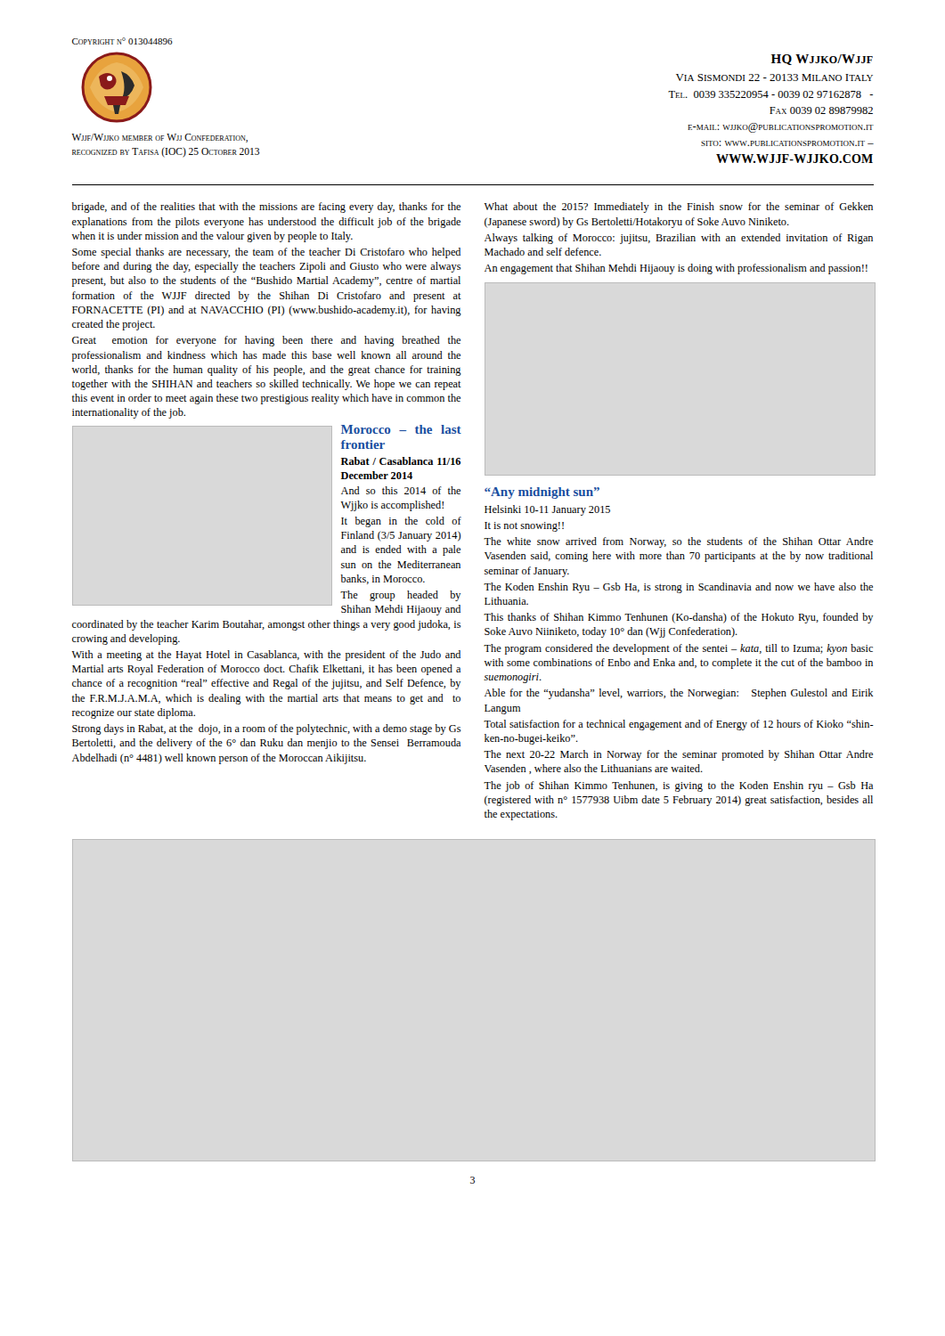Copyright n° 013044896
Wjjf/Wjjko member of Wjj Confederation,
recognized by Tafisa (IOC) 25 October 2013
HQ WJJKO/WJJF
VIA SISMONDI 22 - 20133 MILANO ITALY
Tel. 0039 335220954 - 0039 02 97162878 -
Fax 0039 02 89879982
e-mail: wjjko@publicationspromotion.it
sito: www.publicationspromotion.it –
WWW.WJJF-WJJKO.COM
brigade, and of the realities that with the missions are facing every day, thanks for the explanations from the pilots everyone has understood the difficult job of the brigade when it is under mission and the valour given by people to Italy.
Some special thanks are necessary, the team of the teacher Di Cristofaro who helped before and during the day, especially the teachers Zipoli and Giusto who were always present, but also to the students of the “Bushido Martial Academy”, centre of martial formation of the WJJF directed by the Shihan Di Cristofaro and present at FORNACETTE (PI) and at NAVACCHIO (PI) (www.bushido-academy.it), for having created the project.
Great emotion for everyone for having been there and having breathed the professionalism and kindness which has made this base well known all around the world, thanks for the human quality of his people, and the great chance for training together with the SHIHAN and teachers so skilled technically. We hope we can repeat this event in order to meet again these two prestigious reality which have in common the internationality of the job.
Morocco – the last frontier
Rabat / Casablanca 11/16 December 2014
And so this 2014 of the Wjjko is accomplished!
It began in the cold of Finland (3/5 January 2014) and is ended with a pale sun on the Mediterranean banks, in Morocco.
The group headed by Shihan Mehdi Hijaouy and coordinated by the teacher Karim Boutahar, amongst other things a very good judoka, is crowing and developing.
With a meeting at the Hayat Hotel in Casablanca, with the president of the Judo and Martial arts Royal Federation of Morocco doct. Chafik Elkettani, it has been opened a chance of a recognition “real” effective and Regal of the jujitsu, and Self Defence, by the F.R.M.J.A.M.A, which is dealing with the martial arts that means to get and to recognize our state diploma.
Strong days in Rabat, at the dojo, in a room of the polytechnic, with a demo stage by Gs Bertoletti, and the delivery of the 6° dan Ruku dan menjio to the Sensei Berramouda Abdelhadi (n° 4481) well known person of the Moroccan Aikijitsu.
What about the 2015? Immediately in the Finish snow for the seminar of Gekken (Japanese sword) by Gs Bertoletti/Hotakoryu of Soke Auvo Niniketo.
Always talking of Morocco: jujitsu, Brazilian with an extended invitation of Rigan Machado and self defence.
An engagement that Shihan Mehdi Hijaouy is doing with professionalism and passion!!
“Any midnight sun”
Helsinki 10-11 January 2015
It is not snowing!!
The white snow arrived from Norway, so the students of the Shihan Ottar Andre Vasenden said, coming here with more than 70 participants at the by now traditional seminar of January.
The Koden Enshin Ryu – Gsb Ha, is strong in Scandinavia and now we have also the Lithuania.
This thanks of Shihan Kimmo Tenhunen (Ko-dansha) of the Hokuto Ryu, founded by Soke Auvo Niiniketo, today 10° dan (Wjj Confederation).
The program considered the development of the sentei – kata, till to Izuma; kyon basic with some combinations of Enbo and Enka and, to complete it the cut of the bamboo in suemonogiri.
Able for the “yudansha” level, warriors, the Norwegian: Stephen Gulestol and Eirik Langum
Total satisfaction for a technical engagement and of Energy of 12 hours of Kioko “shin-ken-no-bugei-keiko”.
The next 20-22 March in Norway for the seminar promoted by Shihan Ottar Andre Vasenden , where also the Lithuanians are waited.
The job of Shihan Kimmo Tenhunen, is giving to the Koden Enshin ryu – Gsb Ha (registered with n° 1577938 Uibm date 5 February 2014) great satisfaction, besides all the expectations.
3